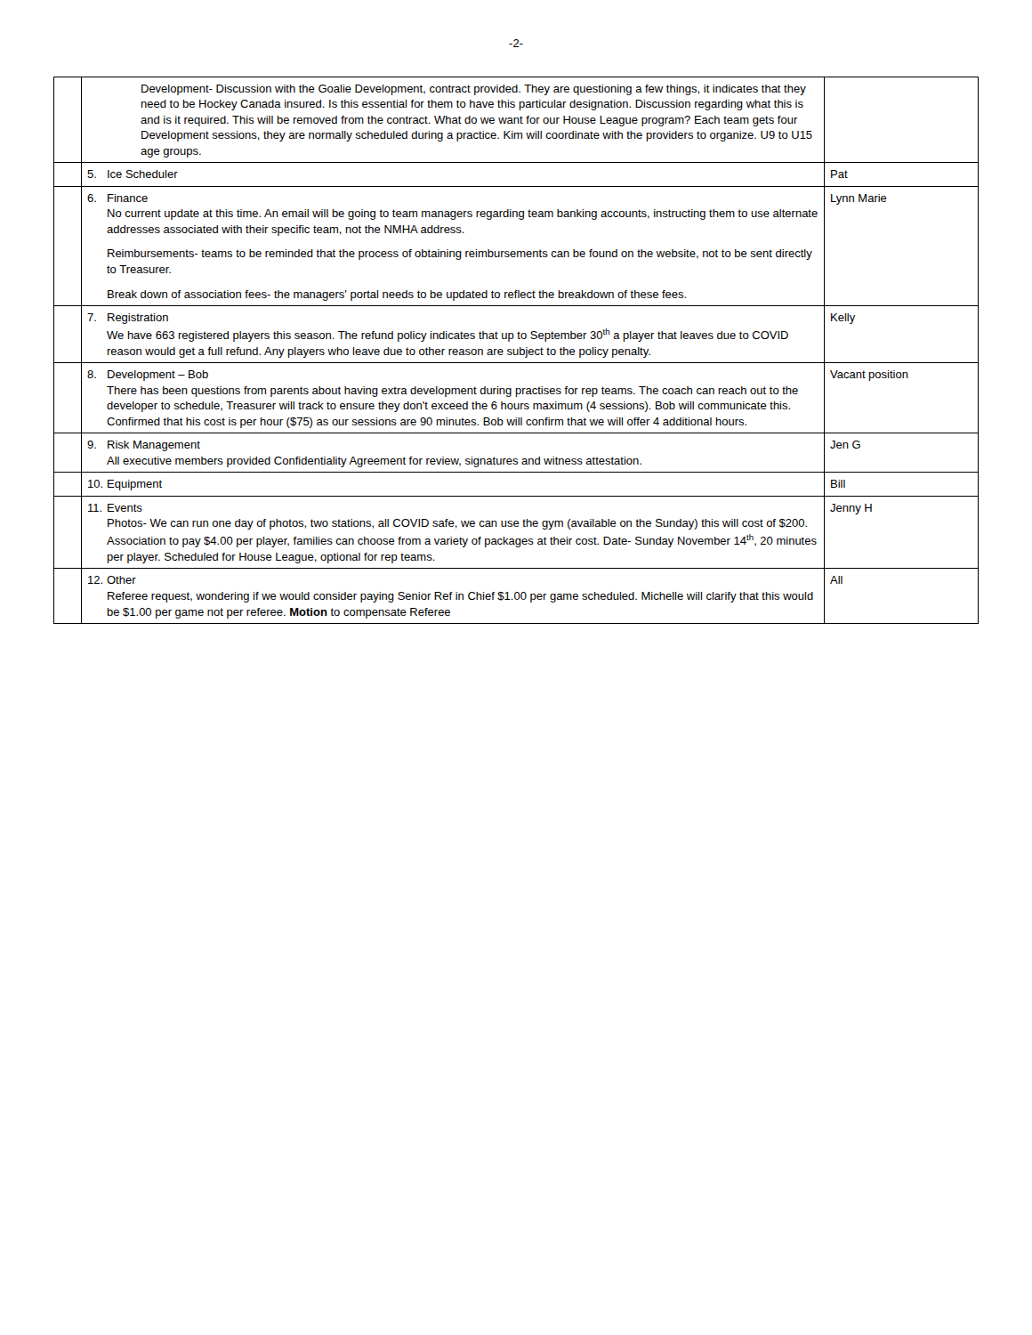-2-
| | Development- Discussion with the Goalie Development, contract provided. They are questioning a few things, it indicates that they need to be Hockey Canada insured. Is this essential for them to have this particular designation. Discussion regarding what this is and is it required. This will be removed from the contract. What do we want for our House League program? Each team gets four Development sessions, they are normally scheduled during a practice. Kim will coordinate with the providers to organize. U9 to U15 age groups. | |
| | 5. Ice Scheduler | Pat |
| | 6. Finance No current update at this time. An email will be going to team managers regarding team banking accounts, instructing them to use alternate addresses associated with their specific team, not the NMHA address. Reimbursements- teams to be reminded that the process of obtaining reimbursements can be found on the website, not to be sent directly to Treasurer. Break down of association fees- the managers' portal needs to be updated to reflect the breakdown of these fees. | Lynn Marie |
| | 7. Registration We have 663 registered players this season. The refund policy indicates that up to September 30 th a player that leaves due to COVID reason would get a full refund. Any players who leave due to other reason are subject to the policy penalty. | Kelly |
| | 8. Development – Bob There has been questions from parents about having extra development during practises for rep teams. The coach can reach out to the developer to schedule, Treasurer will track to ensure they don't exceed the 6 hours maximum (4 sessions). Bob will communicate this. Confirmed that his cost is per hour ($75) as our sessions are 90 minutes. Bob will confirm that we will offer 4 additional hours. | Vacant position |
| | 9. Risk Management All executive members provided Confidentiality Agreement for review, signatures and witness attestation. | Jen G |
| | 10. Equipment | Bill |
| | 11. Events Photos- We can run one day of photos, two stations, all COVID safe, we can use the gym (available on the Sunday) this will cost of $200. Association to pay $4.00 per player, families can choose from a variety of packages at their cost. Date- Sunday November 14 th , 20 minutes per player. Scheduled for House League, optional for rep teams. | Jenny H |
| | 12. Other Referee request, wondering if we would consider paying Senior Ref in Chief $1.00 per game scheduled. Michelle will clarify that this would be $1.00 per game not per referee. Motion to compensate Referee | All |